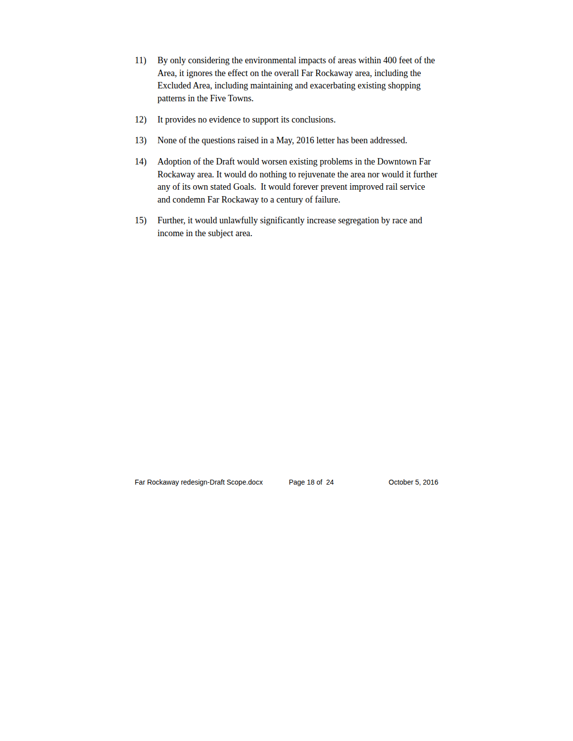11) By only considering the environmental impacts of areas within 400 feet of the Area, it ignores the effect on the overall Far Rockaway area, including the Excluded Area, including maintaining and exacerbating existing shopping patterns in the Five Towns.
12) It provides no evidence to support its conclusions.
13) None of the questions raised in a May, 2016 letter has been addressed.
14) Adoption of the Draft would worsen existing problems in the Downtown Far Rockaway area. It would do nothing to rejuvenate the area nor would it further any of its own stated Goals. It would forever prevent improved rail service and condemn Far Rockaway to a century of failure.
15) Further, it would unlawfully significantly increase segregation by race and income in the subject area.
Far Rockaway redesign-Draft Scope.docx
Page 18 of 24
October 5, 2016